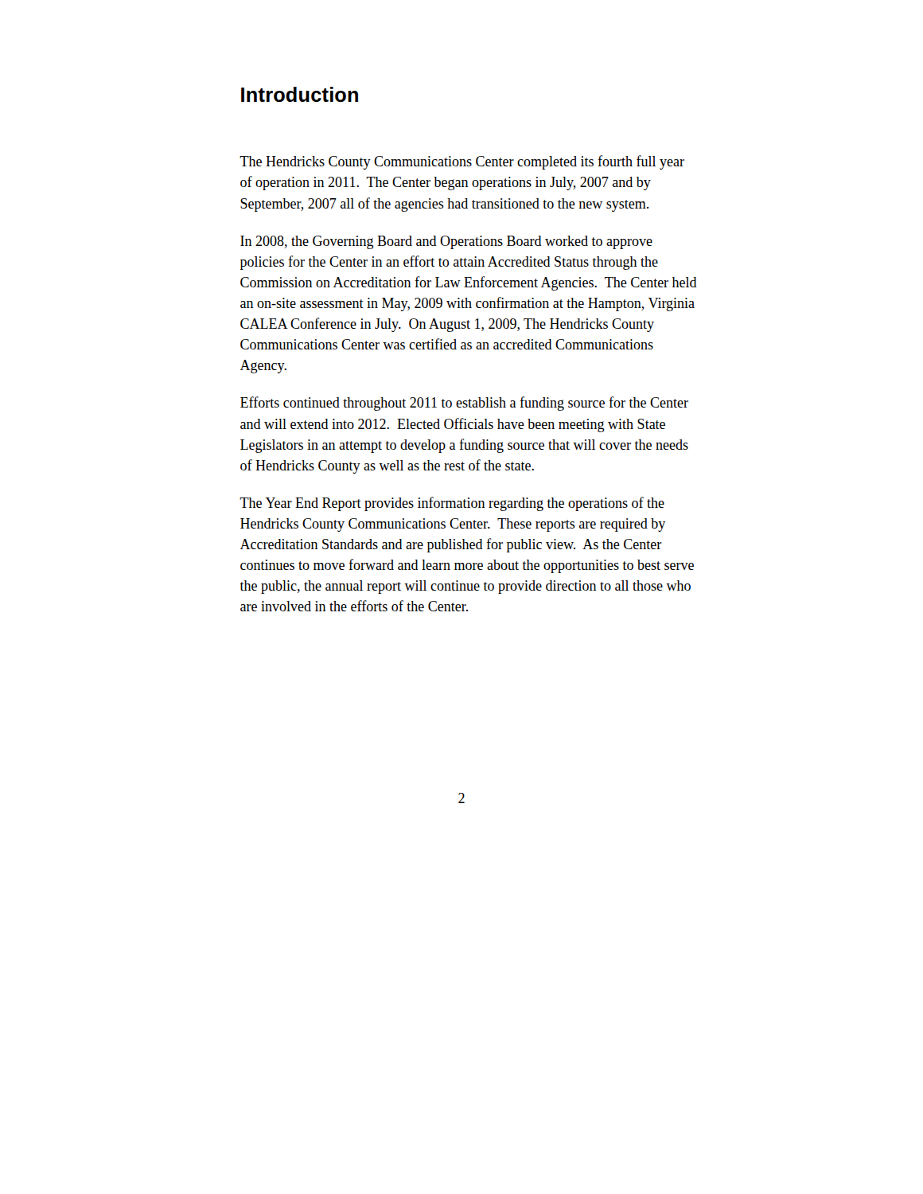Introduction
The Hendricks County Communications Center completed its fourth full year of operation in 2011. The Center began operations in July, 2007 and by September, 2007 all of the agencies had transitioned to the new system.
In 2008, the Governing Board and Operations Board worked to approve policies for the Center in an effort to attain Accredited Status through the Commission on Accreditation for Law Enforcement Agencies. The Center held an on-site assessment in May, 2009 with confirmation at the Hampton, Virginia CALEA Conference in July. On August 1, 2009, The Hendricks County Communications Center was certified as an accredited Communications Agency.
Efforts continued throughout 2011 to establish a funding source for the Center and will extend into 2012. Elected Officials have been meeting with State Legislators in an attempt to develop a funding source that will cover the needs of Hendricks County as well as the rest of the state.
The Year End Report provides information regarding the operations of the Hendricks County Communications Center. These reports are required by Accreditation Standards and are published for public view. As the Center continues to move forward and learn more about the opportunities to best serve the public, the annual report will continue to provide direction to all those who are involved in the efforts of the Center.
2